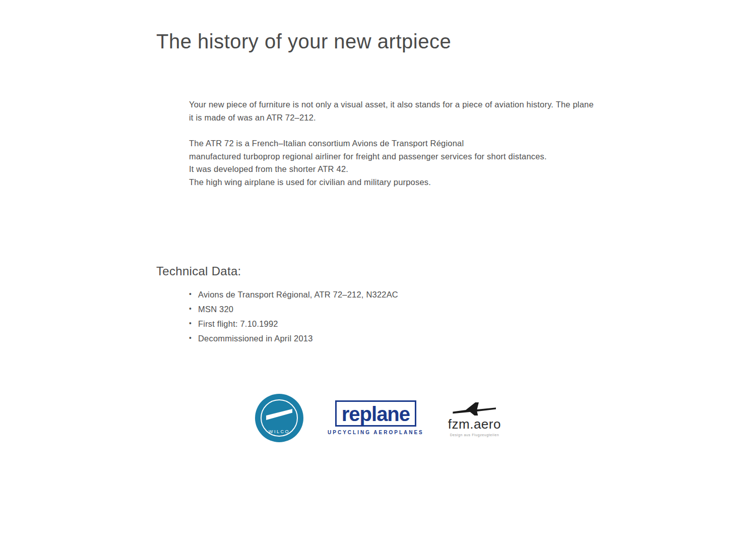The history of your new artpiece
Your new piece of furniture is not only a visual asset, it also stands for a piece of aviation history. The plane it is made of was an ATR 72–212.
The ATR 72 is a French–Italian consortium Avions de Transport Régional
manufactured turboprop regional airliner for freight and passenger services for short distances.
It was developed from the shorter ATR 42.
The high wing airplane is used for civilian and military purposes.
Technical Data:
Avions de Transport Régional, ATR 72–212, N322AC
MSN 320
First flight: 7.10.1992
Decommissioned in April 2013
WILCO
replane
UPCYCLING AEROPLANES
fzm.aero
Design aus Flugzeugteilen